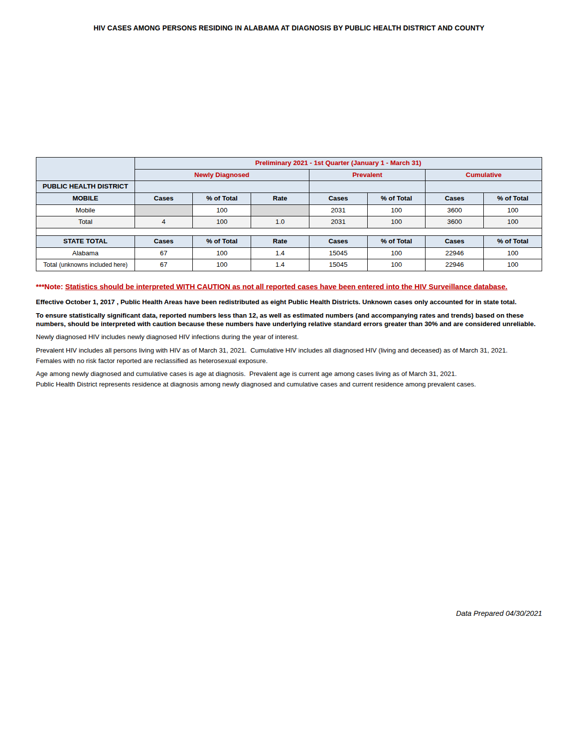HIV CASES AMONG PERSONS RESIDING IN ALABAMA AT DIAGNOSIS BY PUBLIC HEALTH DISTRICT AND COUNTY
| | Preliminary 2021 - 1st Quarter (January 1 - March 31) |
| --- | --- |
| Newly Diagnosed | Prevalent | Cumulative |
| PUBLIC HEALTH DISTRICT | | | |
| MOBILE | Cases | % of Total | Rate | Cases | % of Total | Cases | % of Total |
| Mobile | | 100 | | 2031 | 100 | 3600 | 100 |
| Total | 4 | 100 | 1.0 | 2031 | 100 | 3600 | 100 |
| STATE TOTAL | Cases | % of Total | Rate | Cases | % of Total | Cases | % of Total |
| Alabama | 67 | 100 | 1.4 | 15045 | 100 | 22946 | 100 |
| Total (unknowns included here) | 67 | 100 | 1.4 | 15045 | 100 | 22946 | 100 |
***Note: Statistics should be interpreted WITH CAUTION as not all reported cases have been entered into the HIV Surveillance database.
Effective October 1, 2017 , Public Health Areas have been redistributed as eight Public Health Districts. Unknown cases only accounted for in state total.
To ensure statistically significant data, reported numbers less than 12, as well as estimated numbers (and accompanying rates and trends) based on these numbers, should be interpreted with caution because these numbers have underlying relative standard errors greater than 30% and are considered unreliable.
Newly diagnosed HIV includes newly diagnosed HIV infections during the year of interest.
Prevalent HIV includes all persons living with HIV as of March 31, 2021. Cumulative HIV includes all diagnosed HIV (living and deceased) as of March 31, 2021.
Females with no risk factor reported are reclassified as heterosexual exposure.
Age among newly diagnosed and cumulative cases is age at diagnosis. Prevalent age is current age among cases living as of March 31, 2021.
Public Health District represents residence at diagnosis among newly diagnosed and cumulative cases and current residence among prevalent cases.
Data Prepared 04/30/2021